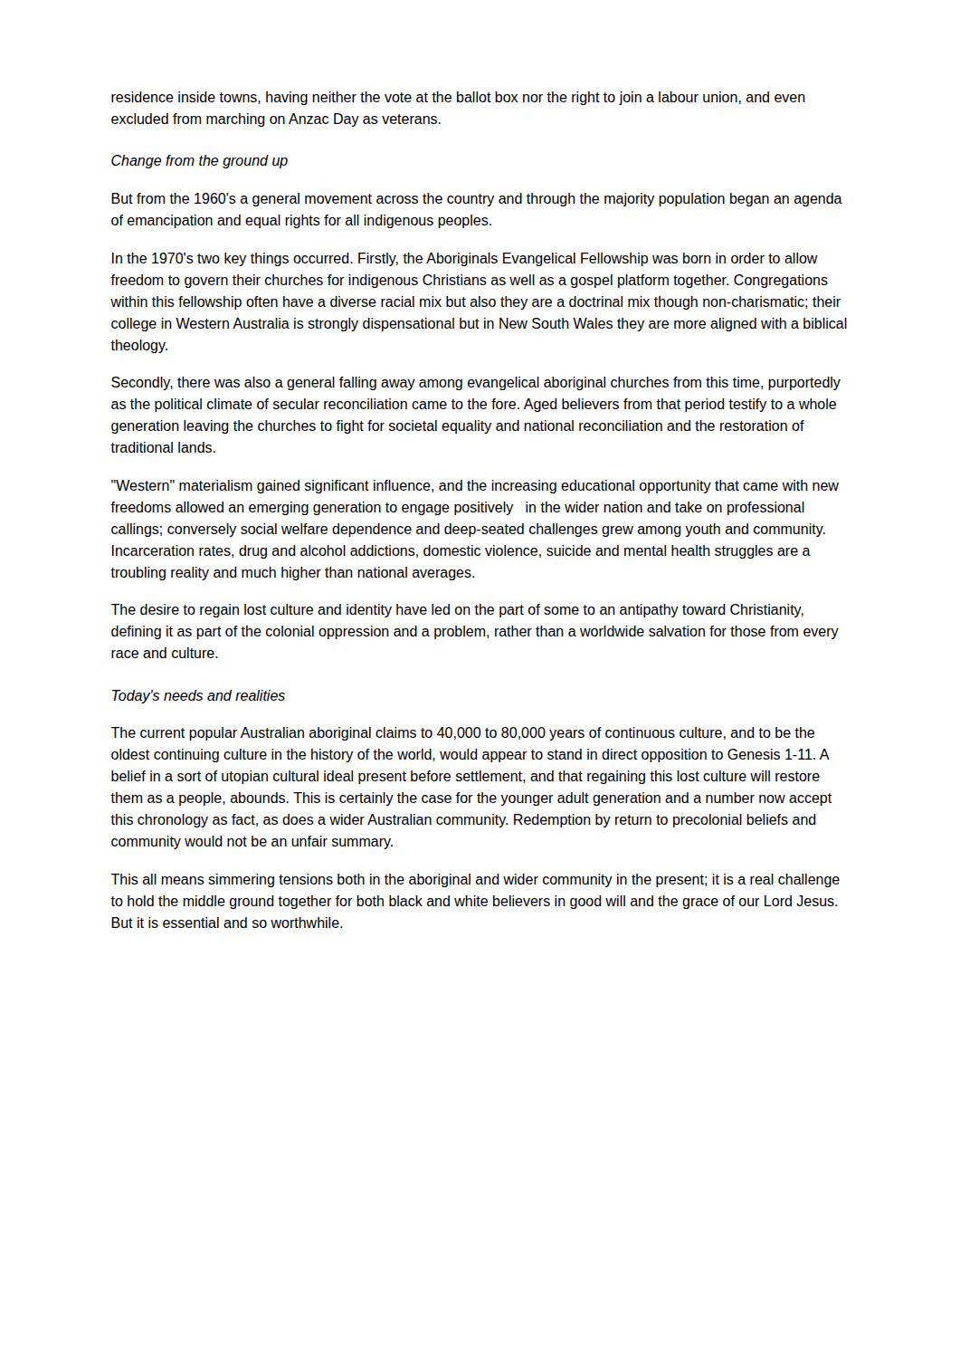residence inside towns, having neither the vote at the ballot box nor the right to join a labour union, and even excluded from marching on Anzac Day as veterans.
Change from the ground up
But from the 1960's a general movement across the country and through the majority population began an agenda of emancipation and equal rights for all indigenous peoples.
In the 1970's two key things occurred. Firstly, the Aboriginals Evangelical Fellowship was born in order to allow freedom to govern their churches for indigenous Christians as well as a gospel platform together. Congregations within this fellowship often have a diverse racial mix but also they are a doctrinal mix though non-charismatic; their college in Western Australia is strongly dispensational but in New South Wales they are more aligned with a biblical theology.
Secondly, there was also a general falling away among evangelical aboriginal churches from this time, purportedly as the political climate of secular reconciliation came to the fore. Aged believers from that period testify to a whole generation leaving the churches to fight for societal equality and national reconciliation and the restoration of traditional lands.
"Western" materialism gained significant influence, and the increasing educational opportunity that came with new freedoms allowed an emerging generation to engage positively in the wider nation and take on professional callings; conversely social welfare dependence and deep-seated challenges grew among youth and community. Incarceration rates, drug and alcohol addictions, domestic violence, suicide and mental health struggles are a troubling reality and much higher than national averages.
The desire to regain lost culture and identity have led on the part of some to an antipathy toward Christianity, defining it as part of the colonial oppression and a problem, rather than a worldwide salvation for those from every race and culture.
Today's needs and realities
The current popular Australian aboriginal claims to 40,000 to 80,000 years of continuous culture, and to be the oldest continuing culture in the history of the world, would appear to stand in direct opposition to Genesis 1-11. A belief in a sort of utopian cultural ideal present before settlement, and that regaining this lost culture will restore them as a people, abounds. This is certainly the case for the younger adult generation and a number now accept this chronology as fact, as does a wider Australian community. Redemption by return to precolonial beliefs and community would not be an unfair summary.
This all means simmering tensions both in the aboriginal and wider community in the present; it is a real challenge to hold the middle ground together for both black and white believers in good will and the grace of our Lord Jesus. But it is essential and so worthwhile.